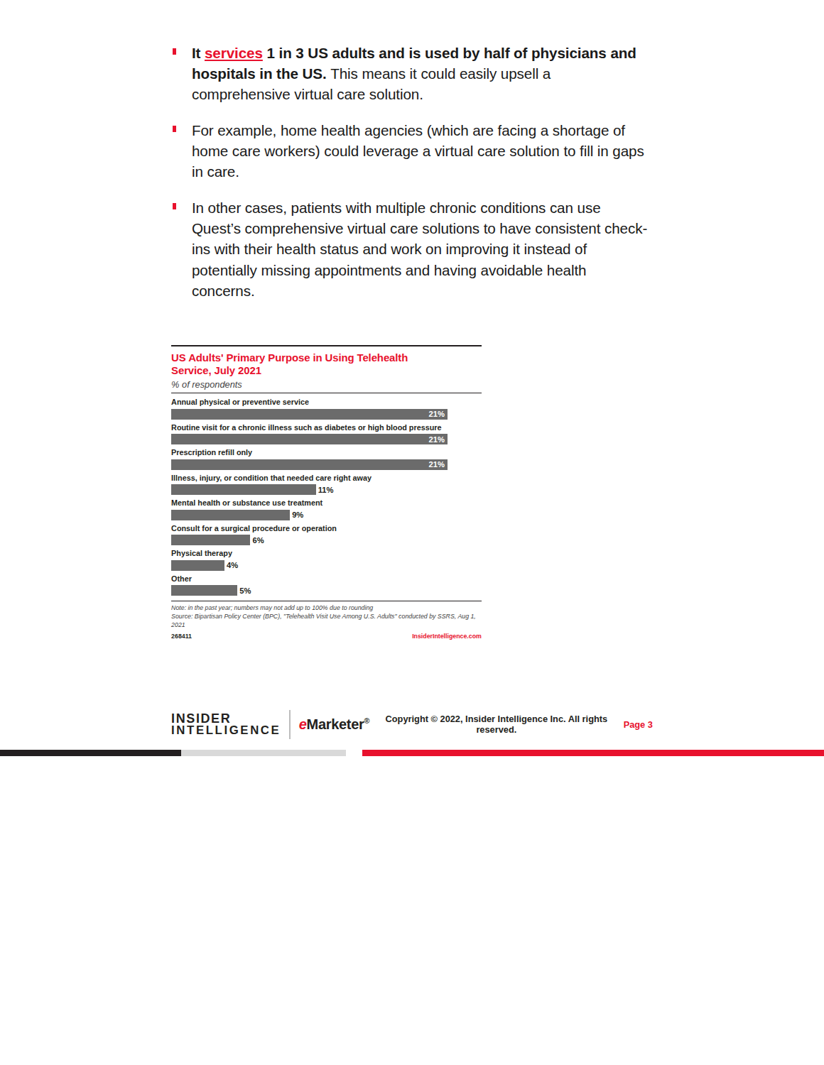It services 1 in 3 US adults and is used by half of physicians and hospitals in the US. This means it could easily upsell a comprehensive virtual care solution.
For example, home health agencies (which are facing a shortage of home care workers) could leverage a virtual care solution to fill in gaps in care.
In other cases, patients with multiple chronic conditions can use Quest’s comprehensive virtual care solutions to have consistent check-ins with their health status and work on improving it instead of potentially missing appointments and having avoidable health concerns.
US Adults' Primary Purpose in Using Telehealth
Service, July 2021
% of respondents
Annual physical or preventive service
21%
Routine visit for a chronic illness such as diabetes or high blood pressure
21%
Prescription refill only
21%
Illness, injury, or condition that needed care right away
11%
Mental health or substance use treatment
9%
Consult for a surgical procedure or operation
6%
Physical therapy
4%
Other
5%
Note: in the past year; numbers may not add up to 100% due to rounding
Source: Bipartisan Policy Center (BPC), "Telehealth Visit Use Among U.S. Adults" conducted by SSRS, Aug 1, 2021
268411 InsiderIntelligence.com
INSIDER
INTELLIGENCE
e Marketer®
Copyright © 2022, Insider Intelligence Inc. All rights reserved.
Page 3